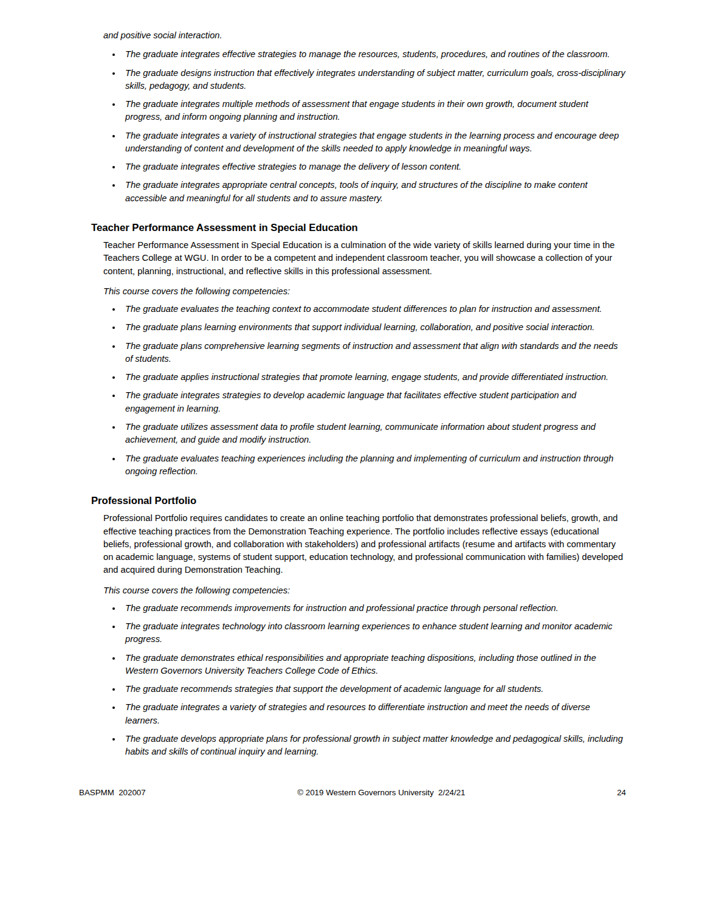and positive social interaction.
The graduate integrates effective strategies to manage the resources, students, procedures, and routines of the classroom.
The graduate designs instruction that effectively integrates understanding of subject matter, curriculum goals, cross-disciplinary skills, pedagogy, and students.
The graduate integrates multiple methods of assessment that engage students in their own growth, document student progress, and inform ongoing planning and instruction.
The graduate integrates a variety of instructional strategies that engage students in the learning process and encourage deep understanding of content and development of the skills needed to apply knowledge in meaningful ways.
The graduate integrates effective strategies to manage the delivery of lesson content.
The graduate integrates appropriate central concepts, tools of inquiry, and structures of the discipline to make content accessible and meaningful for all students and to assure mastery.
Teacher Performance Assessment in Special Education
Teacher Performance Assessment in Special Education is a culmination of the wide variety of skills learned during your time in the Teachers College at WGU. In order to be a competent and independent classroom teacher, you will showcase a collection of your content, planning, instructional, and reflective skills in this professional assessment.
This course covers the following competencies:
The graduate evaluates the teaching context to accommodate student differences to plan for instruction and assessment.
The graduate plans learning environments that support individual learning, collaboration, and positive social interaction.
The graduate plans comprehensive learning segments of instruction and assessment that align with standards and the needs of students.
The graduate applies instructional strategies that promote learning, engage students, and provide differentiated instruction.
The graduate integrates strategies to develop academic language that facilitates effective student participation and engagement in learning.
The graduate utilizes assessment data to profile student learning, communicate information about student progress and achievement, and guide and modify instruction.
The graduate evaluates teaching experiences including the planning and implementing of curriculum and instruction through ongoing reflection.
Professional Portfolio
Professional Portfolio requires candidates to create an online teaching portfolio that demonstrates professional beliefs, growth, and effective teaching practices from the Demonstration Teaching experience. The portfolio includes reflective essays (educational beliefs, professional growth, and collaboration with stakeholders) and professional artifacts (resume and artifacts with commentary on academic language, systems of student support, education technology, and professional communication with families) developed and acquired during Demonstration Teaching.
This course covers the following competencies:
The graduate recommends improvements for instruction and professional practice through personal reflection.
The graduate integrates technology into classroom learning experiences to enhance student learning and monitor academic progress.
The graduate demonstrates ethical responsibilities and appropriate teaching dispositions, including those outlined in the Western Governors University Teachers College Code of Ethics.
The graduate recommends strategies that support the development of academic language for all students.
The graduate integrates a variety of strategies and resources to differentiate instruction and meet the needs of diverse learners.
The graduate develops appropriate plans for professional growth in subject matter knowledge and pedagogical skills, including habits and skills of continual inquiry and learning.
BASPMM 202007
© 2019 Western Governors University 2/24/21
24